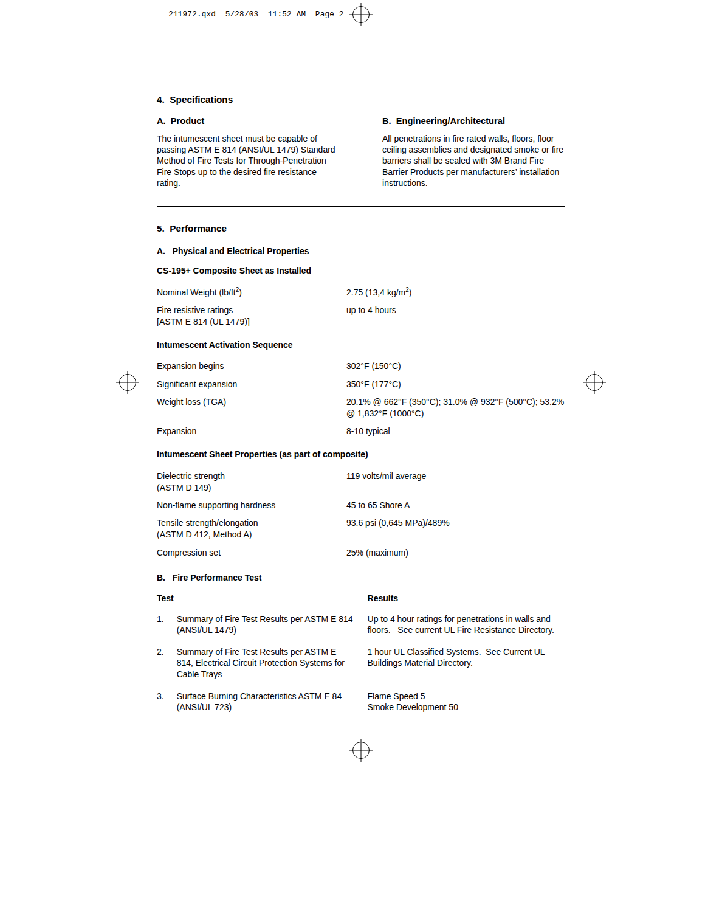211972.qxd 5/28/03 11:52 AM Page 2
4. Specifications
A. Product
The intumescent sheet must be capable of passing ASTM E 814 (ANSI/UL 1479) Standard Method of Fire Tests for Through-Penetration Fire Stops up to the desired fire resistance rating.
B. Engineering/Architectural
All penetrations in fire rated walls, floors, floor ceiling assemblies and designated smoke or fire barriers shall be sealed with 3M Brand Fire Barrier Products per manufacturers’ installation instructions.
5. Performance
A. Physical and Electrical Properties
CS-195+ Composite Sheet as Installed
| Nominal Weight (lb/ft 2 ) | 2.75 (13,4 kg/m 2 ) |
| Fire resistive ratings [ASTM E 814 (UL 1479)] | up to 4 hours |
Intumescent Activation Sequence
| Expansion begins | 302°F (150°C) |
| Significant expansion | 350°F (177°C) |
| Weight loss (TGA) | 20.1% @ 662°F (350°C); 31.0% @ 932°F (500°C); 53.2% @ 1,832°F (1000°C) |
| Expansion | 8-10 typical |
Intumescent Sheet Properties (as part of composite)
| Dielectric strength (ASTM D 149) | 119 volts/mil average |
| Non-flame supporting hardness | 45 to 65 Shore A |
| Tensile strength/elongation (ASTM D 412, Method A) | 93.6 psi (0,645 MPa)/489% |
| Compression set | 25% (maximum) |
B. Fire Performance Test
| Test | Results |
| --- | --- |
| 1. | Summary of Fire Test Results per ASTM E 814 (ANSI/UL 1479) | Up to 4 hour ratings for penetrations in walls and floors. See current UL Fire Resistance Directory. |
| 2. | Summary of Fire Test Results per ASTM E 814, Electrical Circuit Protection Systems for Cable Trays | 1 hour UL Classified Systems. See Current UL Buildings Material Directory. |
| 3. | Surface Burning Characteristics ASTM E 84 (ANSI/UL 723) | Flame Speed 5 Smoke Development 50 |